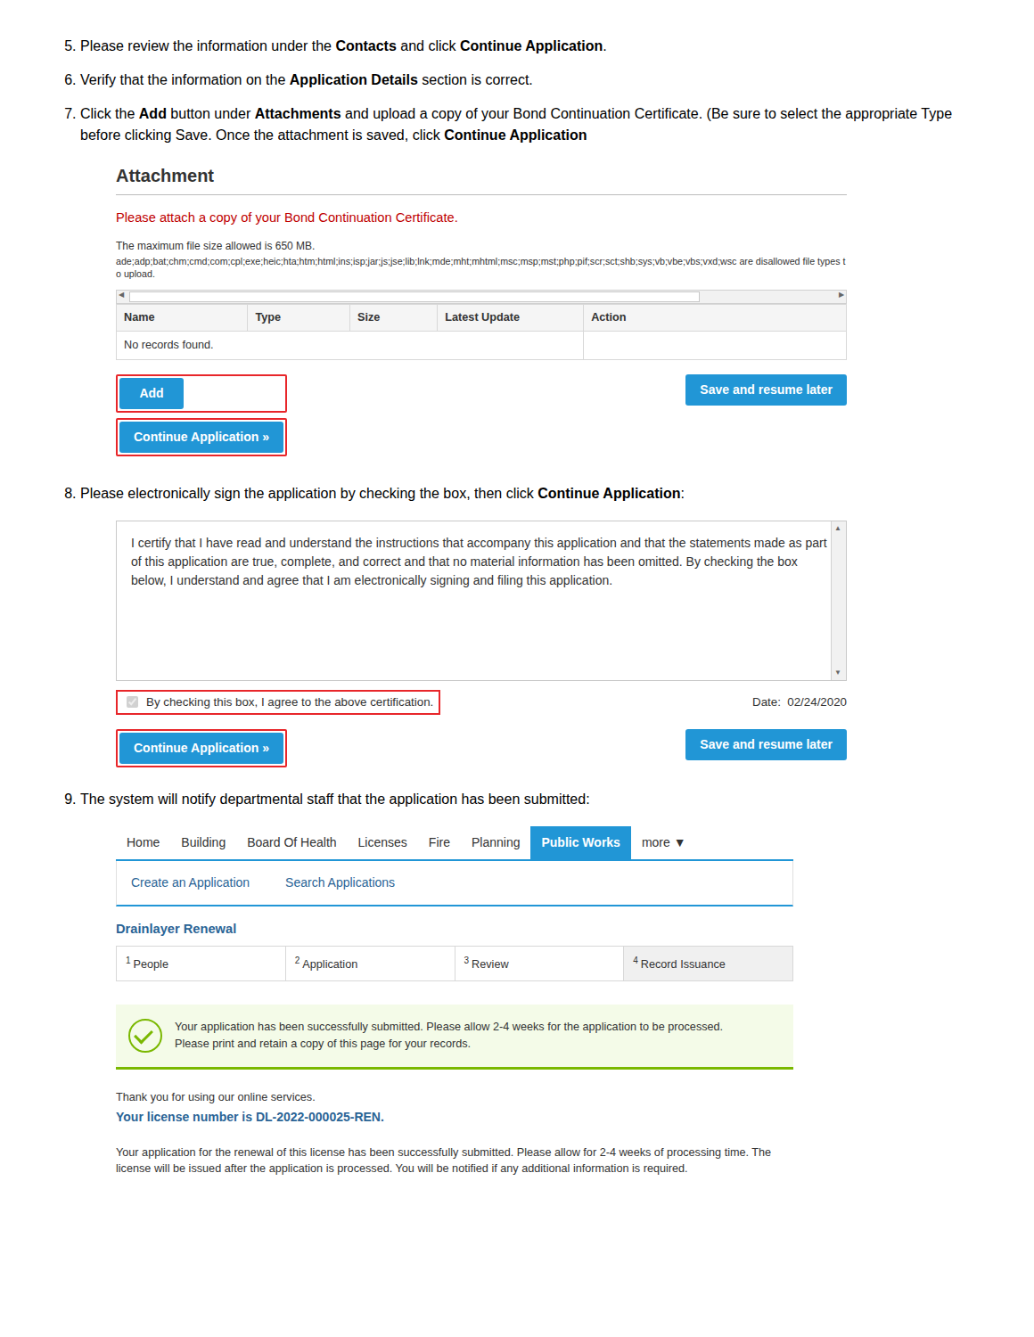Please review the information under the Contacts and click Continue Application.
Verify that the information on the Application Details section is correct.
Click the Add button under Attachments and upload a copy of your Bond Continuation Certificate. (Be sure to select the appropriate Type before clicking Save. Once the attachment is saved, click Continue Application
Attachment
Please attach a copy of your Bond Continuation Certificate.
The maximum file size allowed is 650 MB.
ade;adp;bat;chm;cmd;com;cpl;exe;heic;hta;htm;html;ins;isp;jar;js;jse;lib;lnk;mde;mht;mhtml;msc;msp;mst;php;pif;scr;sct;shb;sys;vb;vbe;vbs;vxd;wsc are disallowed file types to upload.
| Name | Type | Size | Latest Update | Action |
| --- | --- | --- | --- | --- |
| No records found. | |
Add Continue Application »
Save and resume later
Please electronically sign the application by checking the box, then click Continue Application:
I certify that I have read and understand the instructions that accompany this application and that the statements made as part of this application are true, complete, and correct and that no material information has been omitted. By checking the box below, I understand and agree that I am electronically signing and filing this application.
By checking this box, I agree to the above certification. Date: 02/24/2020
Continue Application »
Save and resume later
The system will notify departmental staff that the application has been submitted:
Home Building Board Of Health Licenses Fire Planning Public Works more ▼
Create an Application Search Applications
Drainlayer Renewal
1People
2Application
3Review
4Record Issuance
Your application has been successfully submitted. Please allow 2-4 weeks for the application to be processed.
Please print and retain a copy of this page for your records.
Thank you for using our online services.
Your license number is DL-2022-000025-REN.
Your application for the renewal of this license has been successfully submitted. Please allow for 2-4 weeks of processing time. The license will be issued after the application is processed. You will be notified if any additional information is required.